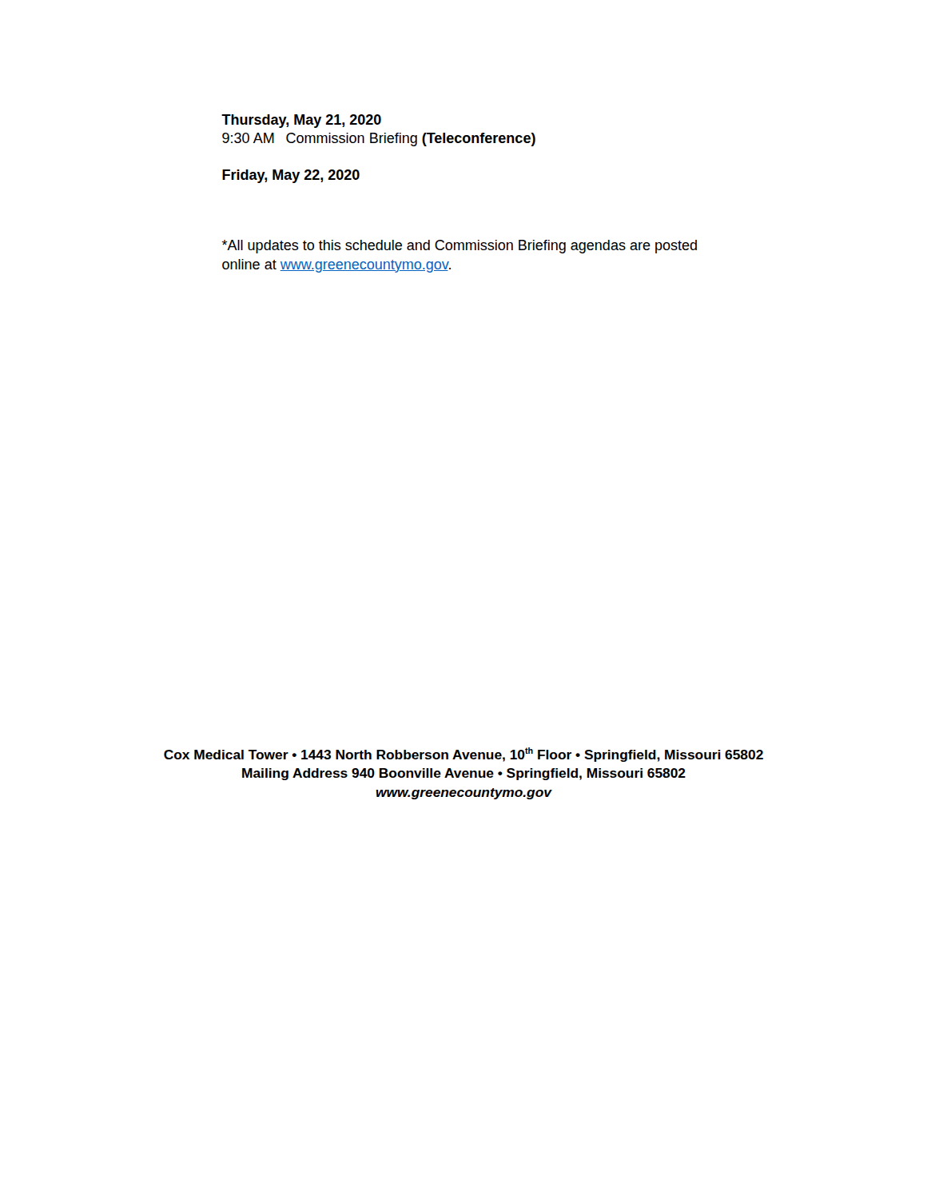Thursday, May 21, 2020
9:30 AM Commission Briefing (Teleconference)
Friday, May 22, 2020
*All updates to this schedule and Commission Briefing agendas are posted online at www.greenecountymo.gov.
Cox Medical Tower • 1443 North Robberson Avenue, 10th Floor • Springfield, Missouri 65802
Mailing Address 940 Boonville Avenue • Springfield, Missouri 65802
www.greenecountymo.gov